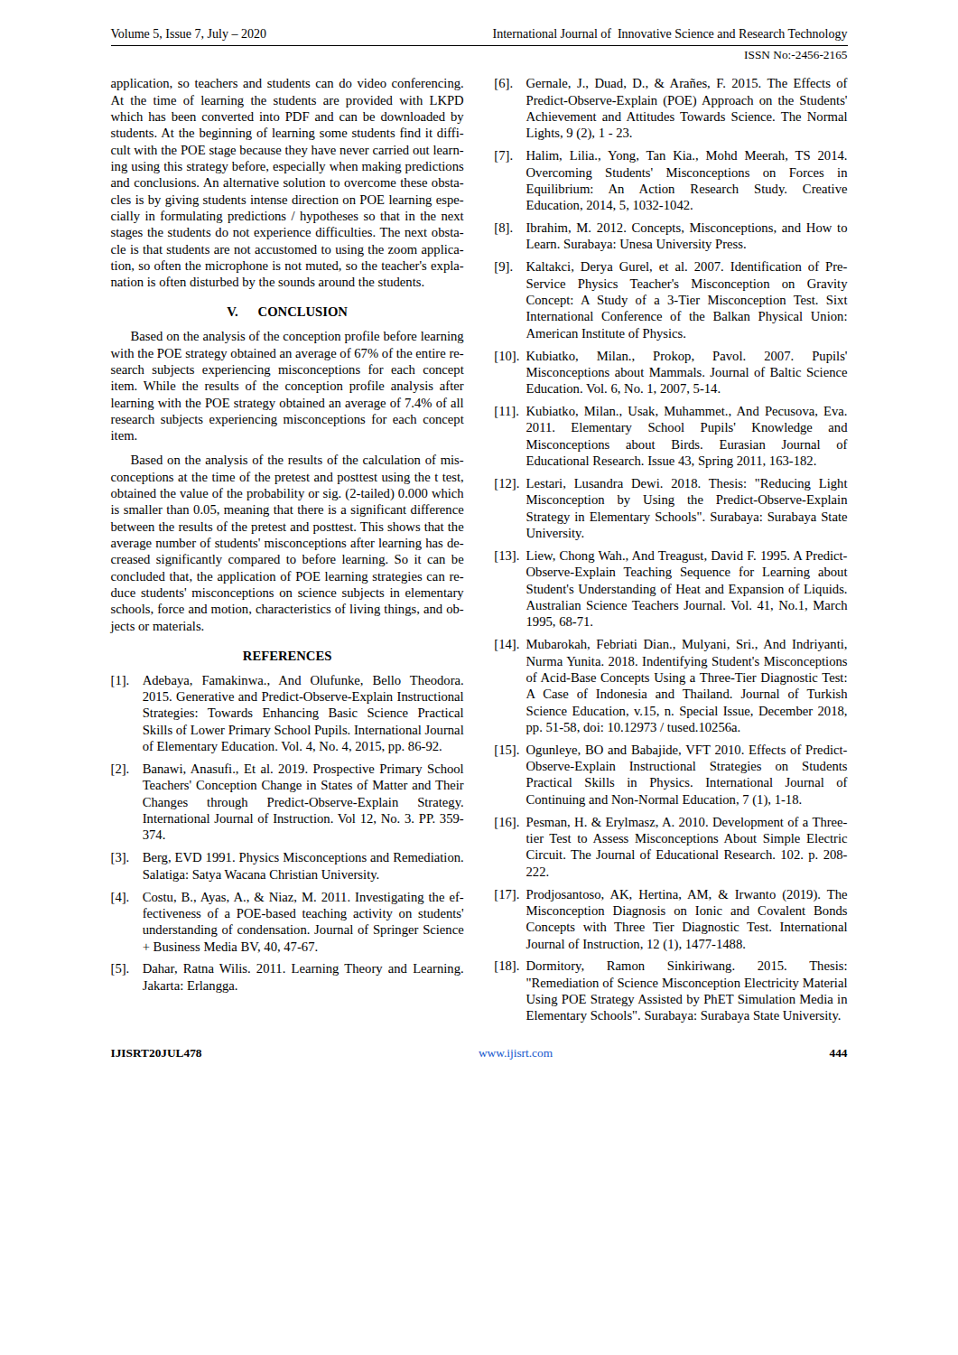Volume 5, Issue 7, July – 2020
International Journal of Innovative Science and Research Technology
ISSN No:-2456-2165
application, so teachers and students can do video conferencing. At the time of learning the students are provided with LKPD which has been converted into PDF and can be downloaded by students. At the beginning of learning some students find it difficult with the POE stage because they have never carried out learning using this strategy before, especially when making predictions and conclusions. An alternative solution to overcome these obstacles is by giving students intense direction on POE learning especially in formulating predictions / hypotheses so that in the next stages the students do not experience difficulties. The next obstacle is that students are not accustomed to using the zoom application, so often the microphone is not muted, so the teacher's explanation is often disturbed by the sounds around the students.
V. Conclusion
Based on the analysis of the conception profile before learning with the POE strategy obtained an average of 67% of the entire research subjects experiencing misconceptions for each concept item. While the results of the conception profile analysis after learning with the POE strategy obtained an average of 7.4% of all research subjects experiencing misconceptions for each concept item.
Based on the analysis of the results of the calculation of misconceptions at the time of the pretest and posttest using the t test, obtained the value of the probability or sig. (2-tailed) 0.000 which is smaller than 0.05, meaning that there is a significant difference between the results of the pretest and posttest. This shows that the average number of students' misconceptions after learning has decreased significantly compared to before learning. So it can be concluded that, the application of POE learning strategies can reduce students' misconceptions on science subjects in elementary schools, force and motion, characteristics of living things, and objects or materials.
References
[1]. Adebaya, Famakinwa., And Olufunke, Bello Theodora. 2015. Generative and Predict-Observe-Explain Instructional Strategies: Towards Enhancing Basic Science Practical Skills of Lower Primary School Pupils. International Journal of Elementary Education. Vol. 4, No. 4, 2015, pp. 86-92.
[2]. Banawi, Anasufi., Et al. 2019. Prospective Primary School Teachers' Conception Change in States of Matter and Their Changes through Predict-Observe-Explain Strategy. International Journal of Instruction. Vol 12, No. 3. PP. 359-374.
[3]. Berg, EVD 1991. Physics Misconceptions and Remediation. Salatiga: Satya Wacana Christian University.
[4]. Costu, B., Ayas, A., & Niaz, M. 2011. Investigating the effectiveness of a POE-based teaching activity on students' understanding of condensation. Journal of Springer Science + Business Media BV, 40, 47-67.
[5]. Dahar, Ratna Wilis. 2011. Learning Theory and Learning. Jakarta: Erlangga.
[6]. Gernale, J., Duad, D., & Arañes, F. 2015. The Effects of Predict-Observe-Explain (POE) Approach on the Students' Achievement and Attitudes Towards Science. The Normal Lights, 9 (2), 1 - 23.
[7]. Halim, Lilia., Yong, Tan Kia., Mohd Meerah, TS 2014. Overcoming Students' Misconceptions on Forces in Equilibrium: An Action Research Study. Creative Education, 2014, 5, 1032-1042.
[8]. Ibrahim, M. 2012. Concepts, Misconceptions, and How to Learn. Surabaya: Unesa University Press.
[9]. Kaltakci, Derya Gurel, et al. 2007. Identification of Pre-Service Physics Teacher's Misconception on Gravity Concept: A Study of a 3-Tier Misconception Test. Sixt International Conference of the Balkan Physical Union: American Institute of Physics.
[10]. Kubiatko, Milan., Prokop, Pavol. 2007. Pupils' Misconceptions about Mammals. Journal of Baltic Science Education. Vol. 6, No. 1, 2007, 5-14.
[11]. Kubiatko, Milan., Usak, Muhammet., And Pecusova, Eva. 2011. Elementary School Pupils' Knowledge and Misconceptions about Birds. Eurasian Journal of Educational Research. Issue 43, Spring 2011, 163-182.
[12]. Lestari, Lusandra Dewi. 2018. Thesis: "Reducing Light Misconception by Using the Predict-Observe-Explain Strategy in Elementary Schools". Surabaya: Surabaya State University.
[13]. Liew, Chong Wah., And Treagust, David F. 1995. A Predict-Observe-Explain Teaching Sequence for Learning about Student's Understanding of Heat and Expansion of Liquids. Australian Science Teachers Journal. Vol. 41, No.1, March 1995, 68-71.
[14]. Mubarokah, Febriati Dian., Mulyani, Sri., And Indriyanti, Nurma Yunita. 2018. Indentifying Student's Misconceptions of Acid-Base Concepts Using a Three-Tier Diagnostic Test: A Case of Indonesia and Thailand. Journal of Turkish Science Education, v.15, n. Special Issue, December 2018, pp. 51-58, doi: 10.12973 / tused.10256a.
[15]. Ogunleye, BO and Babajide, VFT 2010. Effects of Predict-Observe-Explain Instructional Strategies on Students Practical Skills in Physics. International Journal of Continuing and Non-Normal Education, 7 (1), 1-18.
[16]. Pesman, H. & Erylmasz, A. 2010. Development of a Three-tier Test to Assess Misconceptions About Simple Electric Circuit. The Journal of Educational Research. 102. p. 208-222.
[17]. Prodjosantoso, AK, Hertina, AM, & Irwanto (2019). The Misconception Diagnosis on Ionic and Covalent Bonds Concepts with Three Tier Diagnostic Test. International Journal of Instruction, 12 (1), 1477-1488.
[18]. Dormitory, Ramon Sinkiriwang. 2015. Thesis: "Remediation of Science Misconception Electricity Material Using POE Strategy Assisted by PhET Simulation Media in Elementary Schools". Surabaya: Surabaya State University.
IJISRT20JUL478
www.ijisrt.com
444